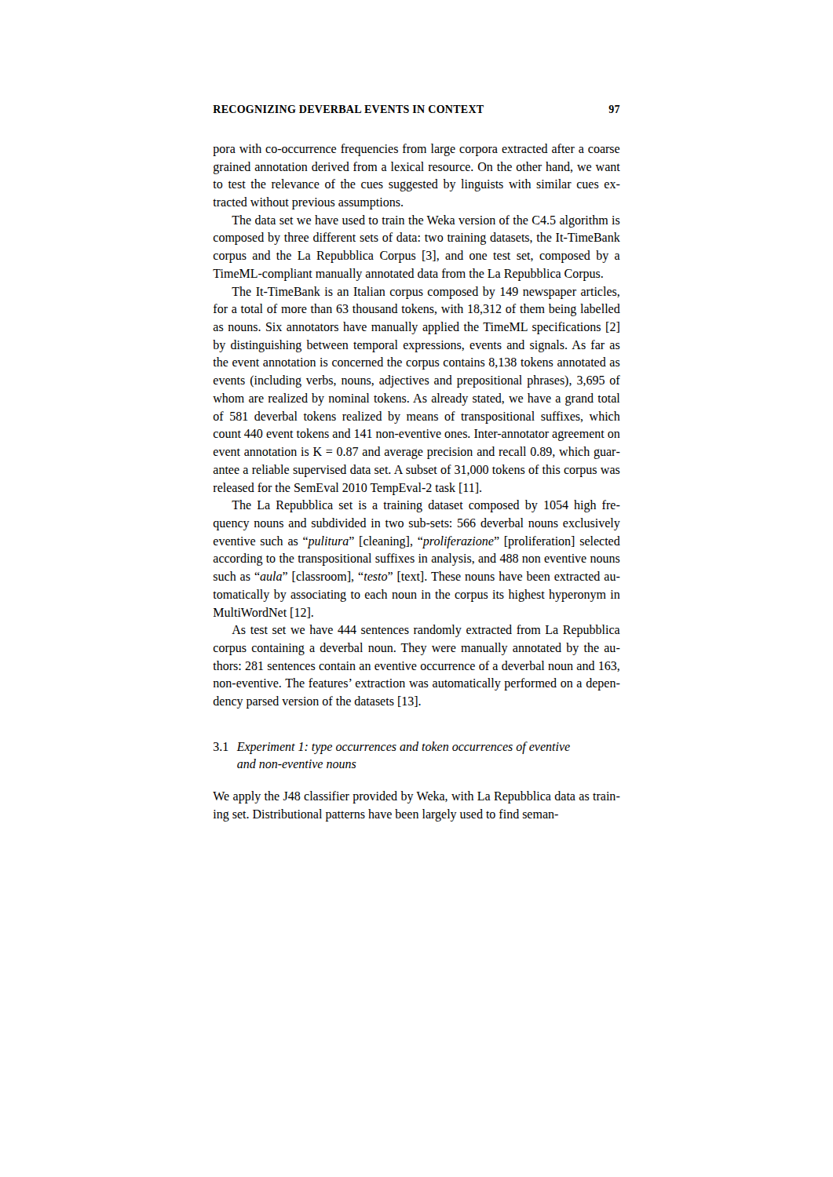Recognizing deverbal events in context 97
pora with co-occurrence frequencies from large corpora extracted after a coarse grained annotation derived from a lexical resource. On the other hand, we want to test the relevance of the cues suggested by linguists with similar cues extracted without previous assumptions.
The data set we have used to train the Weka version of the C4.5 algorithm is composed by three different sets of data: two training datasets, the It-TimeBank corpus and the La Repubblica Corpus [3], and one test set, composed by a TimeML-compliant manually annotated data from the La Repubblica Corpus.
The It-TimeBank is an Italian corpus composed by 149 newspaper articles, for a total of more than 63 thousand tokens, with 18,312 of them being labelled as nouns. Six annotators have manually applied the TimeML specifications [2] by distinguishing between temporal expressions, events and signals. As far as the event annotation is concerned the corpus contains 8,138 tokens annotated as events (including verbs, nouns, adjectives and prepositional phrases), 3,695 of whom are realized by nominal tokens. As already stated, we have a grand total of 581 deverbal tokens realized by means of transpositional suffixes, which count 440 event tokens and 141 non-eventive ones. Inter-annotator agreement on event annotation is K = 0.87 and average precision and recall 0.89, which guarantee a reliable supervised data set. A subset of 31,000 tokens of this corpus was released for the SemEval 2010 TempEval-2 task [11].
The La Repubblica set is a training dataset composed by 1054 high frequency nouns and subdivided in two sub-sets: 566 deverbal nouns exclusively eventive such as “pulitura” [cleaning], “proliferazione” [proliferation] selected according to the transpositional suffixes in analysis, and 488 non eventive nouns such as “aula” [classroom], “testo” [text]. These nouns have been extracted automatically by associating to each noun in the corpus its highest hyperonym in MultiWordNet [12].
As test set we have 444 sentences randomly extracted from La Repubblica corpus containing a deverbal noun. They were manually annotated by the authors: 281 sentences contain an eventive occurrence of a deverbal noun and 163, non-eventive. The features’ extraction was automatically performed on a dependency parsed version of the datasets [13].
3.1 Experiment 1: type occurrences and token occurrences of eventive and non-eventive nouns
We apply the J48 classifier provided by Weka, with La Repubblica data as training set. Distributional patterns have been largely used to find seman-